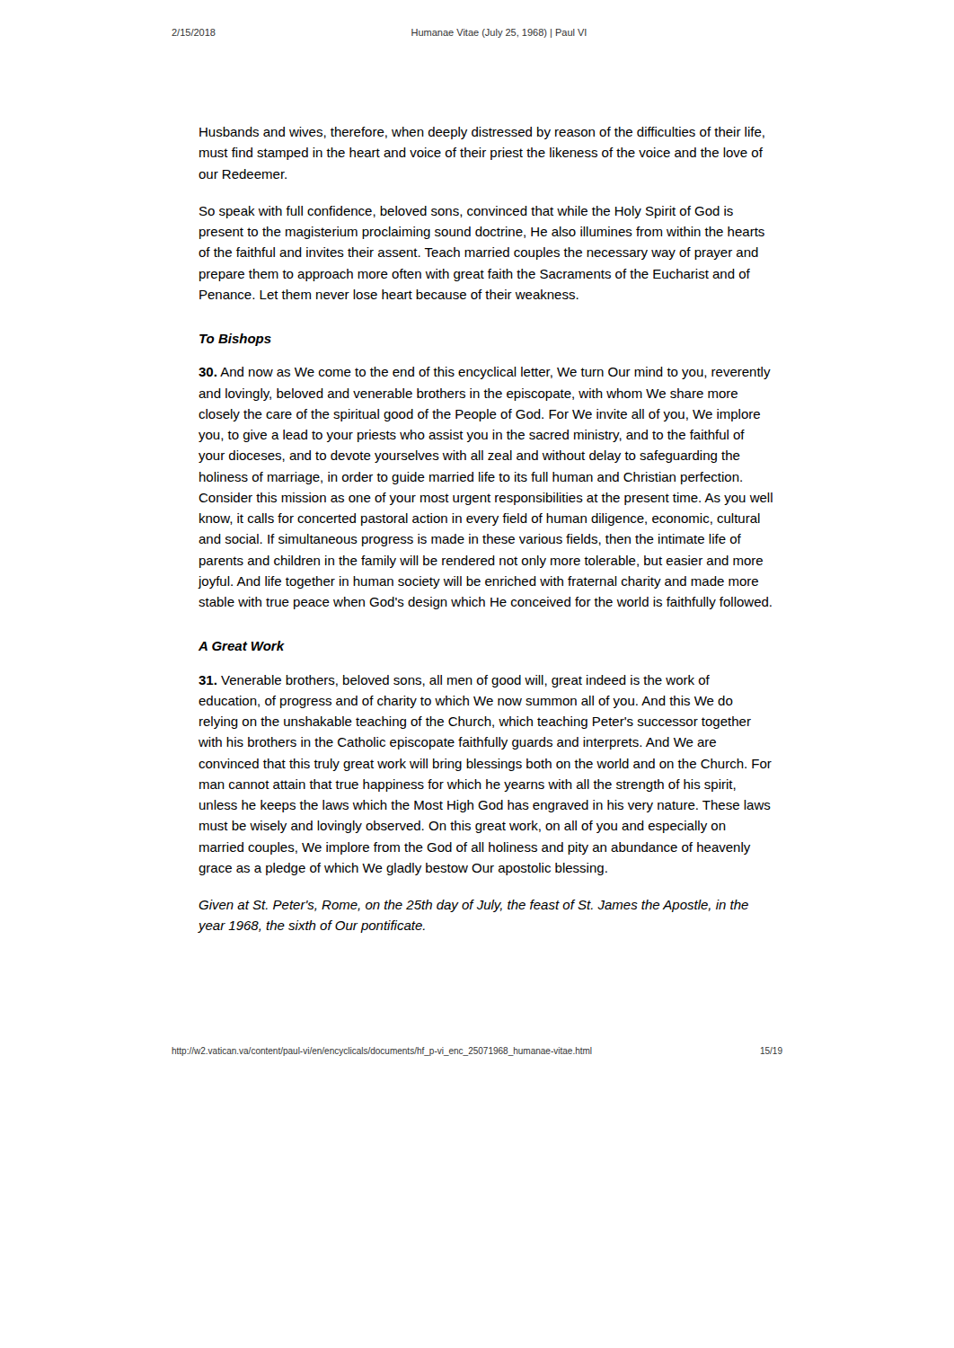2/15/2018
Humanae Vitae (July 25, 1968) | Paul VI
Husbands and wives, therefore, when deeply distressed by reason of the difficulties of their life, must find stamped in the heart and voice of their priest the likeness of the voice and the love of our Redeemer.
So speak with full confidence, beloved sons, convinced that while the Holy Spirit of God is present to the magisterium proclaiming sound doctrine, He also illumines from within the hearts of the faithful and invites their assent. Teach married couples the necessary way of prayer and prepare them to approach more often with great faith the Sacraments of the Eucharist and of Penance. Let them never lose heart because of their weakness.
To Bishops
30. And now as We come to the end of this encyclical letter, We turn Our mind to you, reverently and lovingly, beloved and venerable brothers in the episcopate, with whom We share more closely the care of the spiritual good of the People of God. For We invite all of you, We implore you, to give a lead to your priests who assist you in the sacred ministry, and to the faithful of your dioceses, and to devote yourselves with all zeal and without delay to safeguarding the holiness of marriage, in order to guide married life to its full human and Christian perfection. Consider this mission as one of your most urgent responsibilities at the present time. As you well know, it calls for concerted pastoral action in every field of human diligence, economic, cultural and social. If simultaneous progress is made in these various fields, then the intimate life of parents and children in the family will be rendered not only more tolerable, but easier and more joyful. And life together in human society will be enriched with fraternal charity and made more stable with true peace when God's design which He conceived for the world is faithfully followed.
A Great Work
31. Venerable brothers, beloved sons, all men of good will, great indeed is the work of education, of progress and of charity to which We now summon all of you. And this We do relying on the unshakable teaching of the Church, which teaching Peter's successor together with his brothers in the Catholic episcopate faithfully guards and interprets. And We are convinced that this truly great work will bring blessings both on the world and on the Church. For man cannot attain that true happiness for which he yearns with all the strength of his spirit, unless he keeps the laws which the Most High God has engraved in his very nature. These laws must be wisely and lovingly observed. On this great work, on all of you and especially on married couples, We implore from the God of all holiness and pity an abundance of heavenly grace as a pledge of which We gladly bestow Our apostolic blessing.
Given at St. Peter's, Rome, on the 25th day of July, the feast of St. James the Apostle, in the year 1968, the sixth of Our pontificate.
http://w2.vatican.va/content/paul-vi/en/encyclicals/documents/hf_p-vi_enc_25071968_humanae-vitae.html
15/19